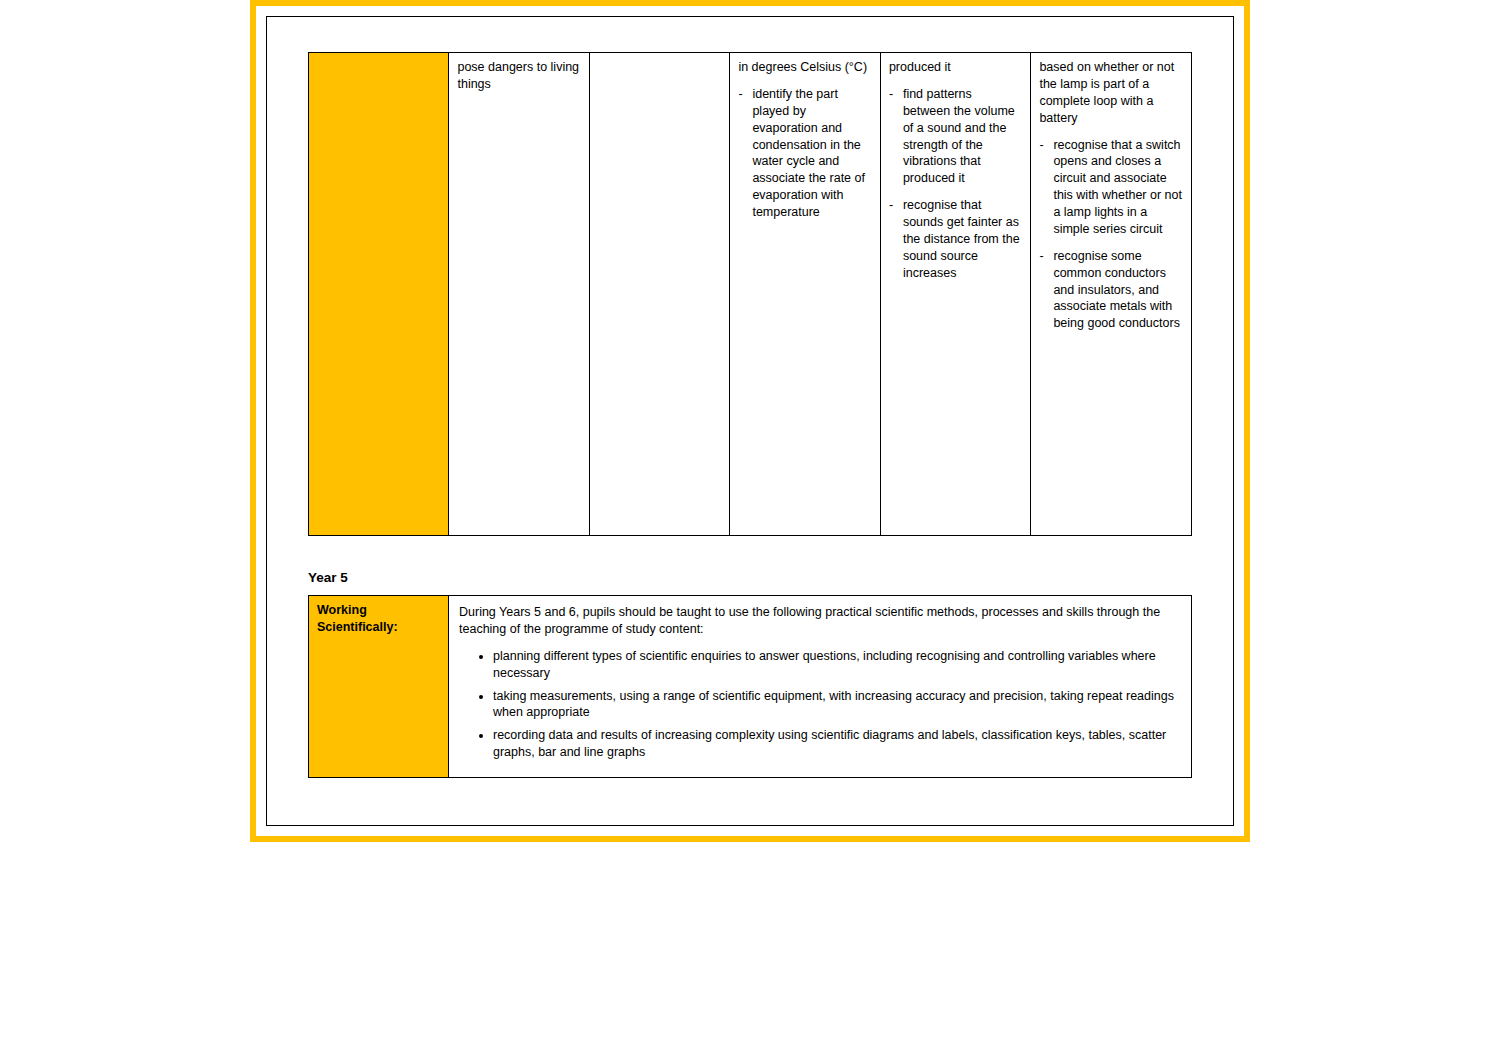| | pose dangers to living things | | in degrees Celsius (°C) identify the part played by evaporation and condensation in the water cycle and associate the rate of evaporation with temperature | produced it find patterns between the volume of a sound and the strength of the vibrations that produced it recognise that sounds get fainter as the distance from the sound source increases | based on whether or not the lamp is part of a complete loop with a battery recognise that a switch opens and closes a circuit and associate this with whether or not a lamp lights in a simple series circuit recognise some common conductors and insulators, and associate metals with being good conductors |
Year 5
| Working Scientifically: | During Years 5 and 6, pupils should be taught to use the following practical scientific methods, processes and skills through the teaching of the programme of study content: planning different types of scientific enquiries to answer questions, including recognising and controlling variables where necessary taking measurements, using a range of scientific equipment, with increasing accuracy and precision, taking repeat readings when appropriate recording data and results of increasing complexity using scientific diagrams and labels, classification keys, tables, scatter graphs, bar and line graphs |